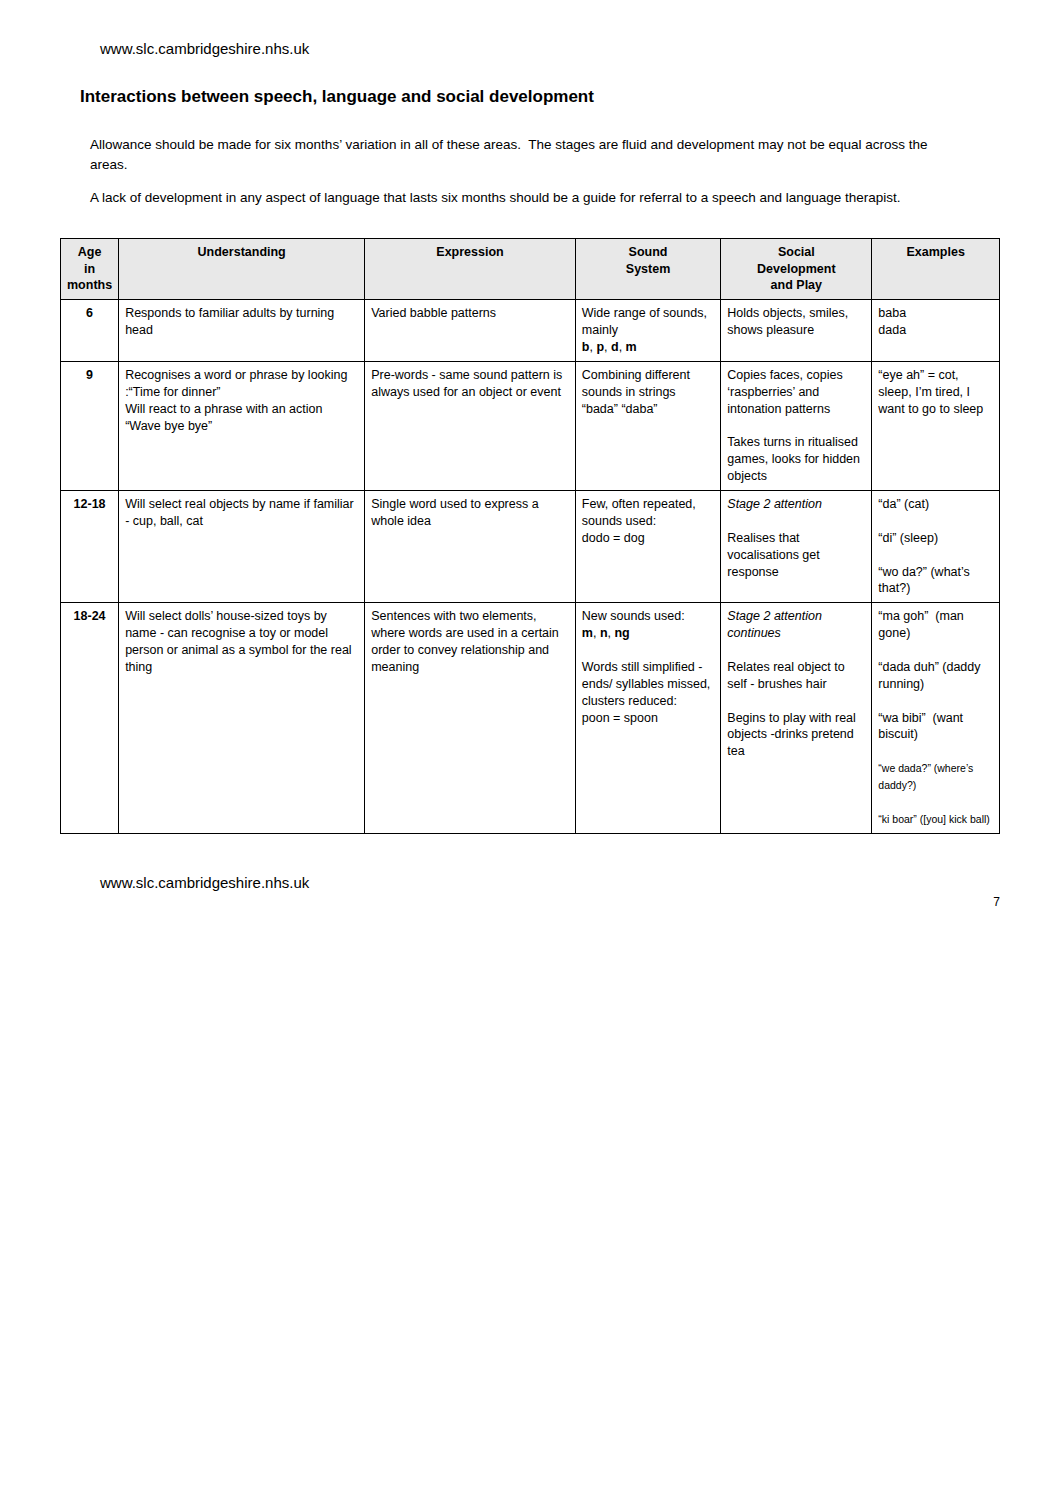www.slc.cambridgeshire.nhs.uk
Interactions between speech, language and social development
Allowance should be made for six months’ variation in all of these areas. The stages are fluid and development may not be equal across the areas.
A lack of development in any aspect of language that lasts six months should be a guide for referral to a speech and language therapist.
| Age in months | Understanding | Expression | Sound System | Social Development and Play | Examples |
| --- | --- | --- | --- | --- | --- |
| 6 | Responds to familiar adults by turning head | Varied babble patterns | Wide range of sounds, mainly b , p , d , m | Holds objects, smiles, shows pleasure | baba dada |
| 9 | Recognises a word or phrase by looking :“Time for dinner” Will react to a phrase with an action “Wave bye bye” | Pre-words - same sound pattern is always used for an object or event | Combining different sounds in strings “bada” “daba” | Copies faces, copies ‘raspberries’ and intonation patterns Takes turns in ritualised games, looks for hidden objects | “eye ah” = cot, sleep, I’m tired, I want to go to sleep |
| 12-18 | Will select real objects by name if familiar - cup, ball, cat | Single word used to express a whole idea | Few, often repeated, sounds used: dodo = dog | Stage 2 attention Realises that vocalisations get response | “da” (cat) “di” (sleep) “wo da?” (what’s that?) |
| 18-24 | Will select dolls’ house-sized toys by name - can recognise a toy or model person or animal as a symbol for the real thing | Sentences with two elements, where words are used in a certain order to convey relationship and meaning | New sounds used: m , n , ng Words still simplified - ends/ syllables missed, clusters reduced: poon = spoon | Stage 2 attention continues Relates real object to self - brushes hair Begins to play with real objects -drinks pretend tea | “ma goh” (man gone) “dada duh” (daddy running) “wa bibi” (want biscuit) “we dada?” (where’s daddy?) “ki boar” ([you] kick ball) |
www.slc.cambridgeshire.nhs.uk 7